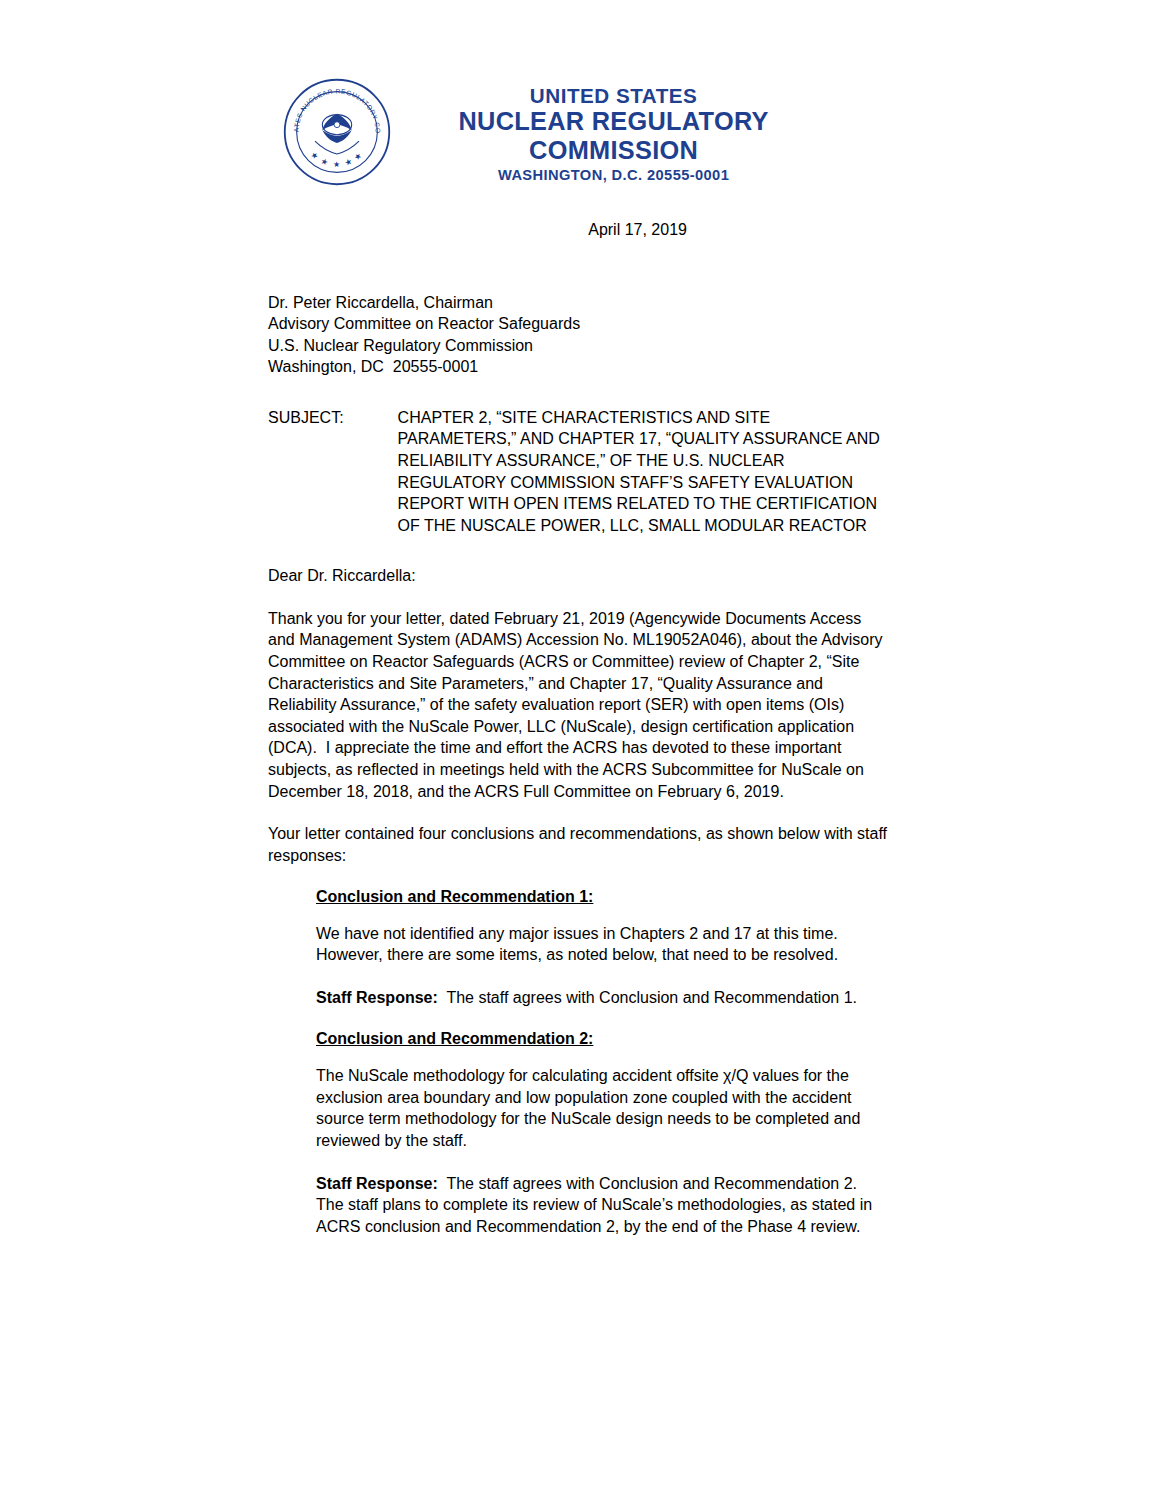UNITED STATES NUCLEAR REGULATORY COMMISSION ★ ★ ★ ★ ★
UNITED STATES
NUCLEAR REGULATORY COMMISSION
WASHINGTON, D.C. 20555-0001
April 17, 2019
Dr. Peter Riccardella, Chairman
Advisory Committee on Reactor Safeguards
U.S. Nuclear Regulatory Commission
Washington, DC 20555-0001
SUBJECT:
CHAPTER 2, “SITE CHARACTERISTICS AND SITE PARAMETERS,” AND CHAPTER 17, “QUALITY ASSURANCE AND RELIABILITY ASSURANCE,” OF THE U.S. NUCLEAR REGULATORY COMMISSION STAFF’S SAFETY EVALUATION REPORT WITH OPEN ITEMS RELATED TO THE CERTIFICATION OF THE NUSCALE POWER, LLC, SMALL MODULAR REACTOR
Dear Dr. Riccardella:
Thank you for your letter, dated February 21, 2019 (Agencywide Documents Access and Management System (ADAMS) Accession No. ML19052A046), about the Advisory Committee on Reactor Safeguards (ACRS or Committee) review of Chapter 2, “Site Characteristics and Site Parameters,” and Chapter 17, “Quality Assurance and Reliability Assurance,” of the safety evaluation report (SER) with open items (OIs) associated with the NuScale Power, LLC (NuScale), design certification application (DCA). I appreciate the time and effort the ACRS has devoted to these important subjects, as reflected in meetings held with the ACRS Subcommittee for NuScale on December 18, 2018, and the ACRS Full Committee on February 6, 2019.
Your letter contained four conclusions and recommendations, as shown below with staff responses:
Conclusion and Recommendation 1:
We have not identified any major issues in Chapters 2 and 17 at this time. However, there are some items, as noted below, that need to be resolved.
Staff Response: The staff agrees with Conclusion and Recommendation 1.
Conclusion and Recommendation 2:
The NuScale methodology for calculating accident offsite χ/Q values for the exclusion area boundary and low population zone coupled with the accident source term methodology for the NuScale design needs to be completed and reviewed by the staff.
Staff Response: The staff agrees with Conclusion and Recommendation 2. The staff plans to complete its review of NuScale’s methodologies, as stated in ACRS conclusion and Recommendation 2, by the end of the Phase 4 review.